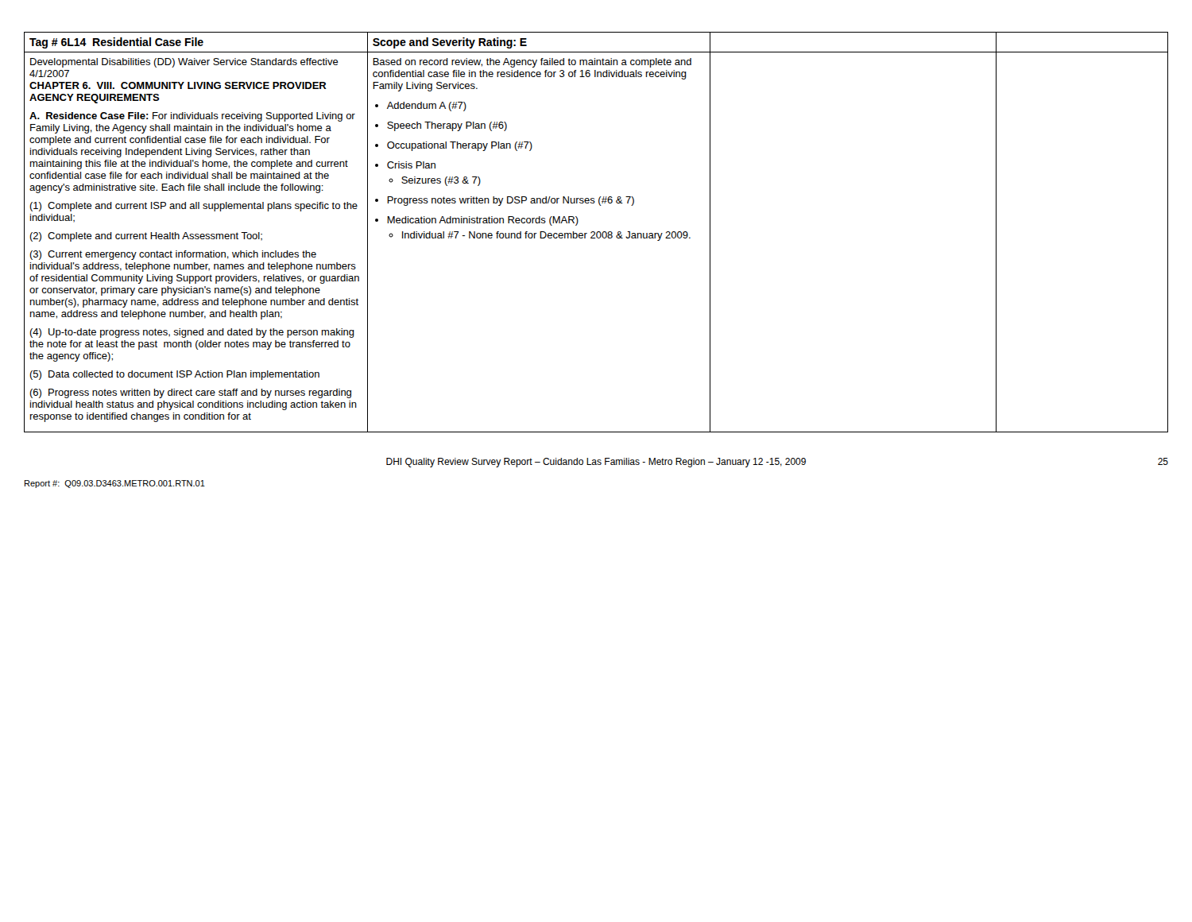| Tag # 6L14 Residential Case File | Scope and Severity Rating: E | | |
| --- | --- | --- | --- |
| Developmental Disabilities (DD) Waiver Service Standards effective 4/1/2007 CHAPTER 6. VIII. COMMUNITY LIVING SERVICE PROVIDER AGENCY REQUIREMENTS A. Residence Case File: For individuals receiving Supported Living or Family Living, the Agency shall maintain in the individual's home a complete and current confidential case file for each individual. For individuals receiving Independent Living Services, rather than maintaining this file at the individual's home, the complete and current confidential case file for each individual shall be maintained at the agency's administrative site. Each file shall include the following: (1) Complete and current ISP and all supplemental plans specific to the individual; (2) Complete and current Health Assessment Tool; (3) Current emergency contact information, which includes the individual's address, telephone number, names and telephone numbers of residential Community Living Support providers, relatives, or guardian or conservator, primary care physician's name(s) and telephone number(s), pharmacy name, address and telephone number and dentist name, address and telephone number, and health plan; (4) Up-to-date progress notes, signed and dated by the person making the note for at least the past month (older notes may be transferred to the agency office); (5) Data collected to document ISP Action Plan implementation (6) Progress notes written by direct care staff and by nurses regarding individual health status and physical conditions including action taken in response to identified changes in condition for at | Based on record review, the Agency failed to maintain a complete and confidential case file in the residence for 3 of 16 Individuals receiving Family Living Services. Addendum A (#7) Speech Therapy Plan (#6) Occupational Therapy Plan (#7) Crisis Plan Seizures (#3 & 7) Progress notes written by DSP and/or Nurses (#6 & 7) Medication Administration Records (MAR) Individual #7 - None found for December 2008 & January 2009. | | |
DHI Quality Review Survey Report – Cuidando Las Familias - Metro Region – January 12 -15, 2009
25
Report #: Q09.03.D3463.METRO.001.RTN.01